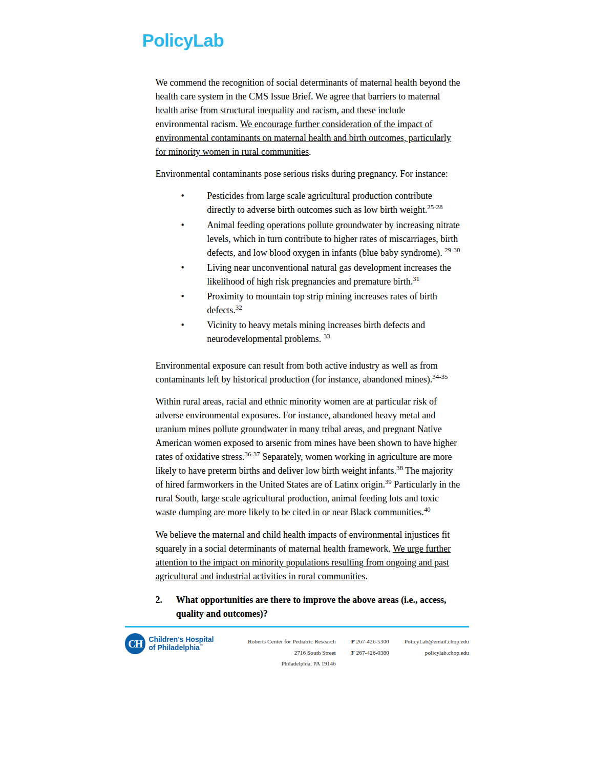PolicyLab
We commend the recognition of social determinants of maternal health beyond the health care system in the CMS Issue Brief. We agree that barriers to maternal health arise from structural inequality and racism, and these include environmental racism. We encourage further consideration of the impact of environmental contaminants on maternal health and birth outcomes, particularly for minority women in rural communities.
Environmental contaminants pose serious risks during pregnancy. For instance:
Pesticides from large scale agricultural production contribute directly to adverse birth outcomes such as low birth weight.25-28
Animal feeding operations pollute groundwater by increasing nitrate levels, which in turn contribute to higher rates of miscarriages, birth defects, and low blood oxygen in infants (blue baby syndrome). 29-30
Living near unconventional natural gas development increases the likelihood of high risk pregnancies and premature birth.31
Proximity to mountain top strip mining increases rates of birth defects.32
Vicinity to heavy metals mining increases birth defects and neurodevelopmental problems. 33
Environmental exposure can result from both active industry as well as from contaminants left by historical production (for instance, abandoned mines).34-35
Within rural areas, racial and ethnic minority women are at particular risk of adverse environmental exposures. For instance, abandoned heavy metal and uranium mines pollute groundwater in many tribal areas, and pregnant Native American women exposed to arsenic from mines have been shown to have higher rates of oxidative stress.36-37 Separately, women working in agriculture are more likely to have preterm births and deliver low birth weight infants.38 The majority of hired farmworkers in the United States are of Latinx origin.39 Particularly in the rural South, large scale agricultural production, animal feeding lots and toxic waste dumping are more likely to be cited in or near Black communities.40
We believe the maternal and child health impacts of environmental injustices fit squarely in a social determinants of maternal health framework. We urge further attention to the impact on minority populations resulting from ongoing and past agricultural and industrial activities in rural communities.
What opportunities are there to improve the above areas (i.e., access, quality and outcomes)?
CH
Children’s Hospital
of Philadelphia™
Roberts Center for Pediatric Research
2716 South Street
Philadelphia, PA 19146
P 267-426-5300
F 267-426-0380
PolicyLab@email.chop.edu
policylab.chop.edu